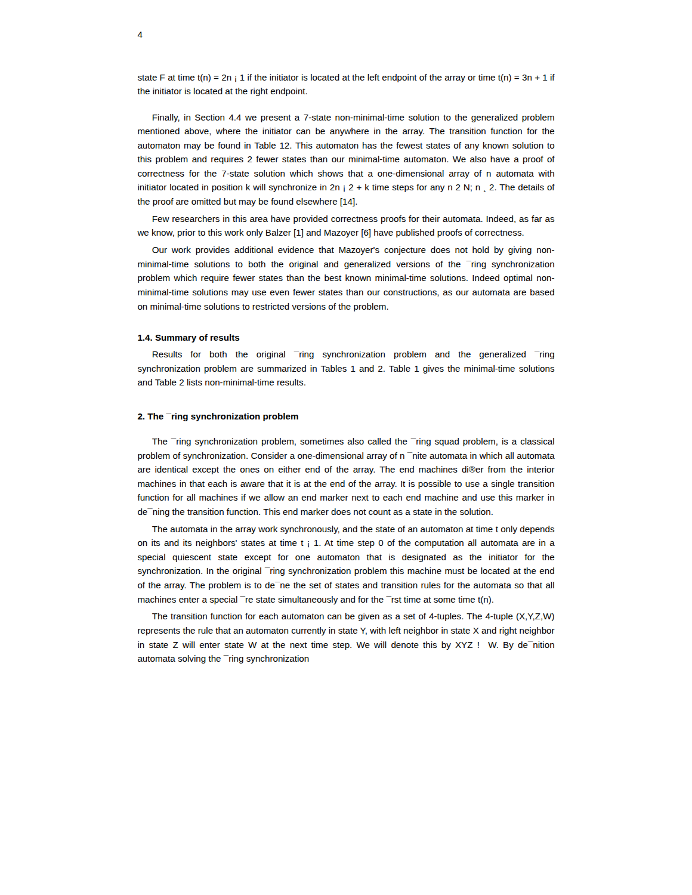4
state F at time t(n) = 2n ¡ 1 if the initiator is located at the left endpoint of the array or time t(n) = 3n + 1 if the initiator is located at the right endpoint.
Finally, in Section 4.4 we present a 7-state non-minimal-time solution to the generalized problem mentioned above, where the initiator can be anywhere in the array. The transition function for the automaton may be found in Table 12. This automaton has the fewest states of any known solution to this problem and requires 2 fewer states than our minimal-time automaton. We also have a proof of correctness for the 7-state solution which shows that a one-dimensional array of n automata with initiator located in position k will synchronize in 2n ¡ 2 + k time steps for any n 2 N; n ¸ 2. The details of the proof are omitted but may be found elsewhere [14].
Few researchers in this area have provided correctness proofs for their automata. Indeed, as far as we know, prior to this work only Balzer [1] and Mazoyer [6] have published proofs of correctness.
Our work provides additional evidence that Mazoyer's conjecture does not hold by giving non-minimal-time solutions to both the original and generalized versions of the ¯ring synchronization problem which require fewer states than the best known minimal-time solutions. Indeed optimal non-minimal-time solutions may use even fewer states than our constructions, as our automata are based on minimal-time solutions to restricted versions of the problem.
1.4. Summary of results
Results for both the original ¯ring synchronization problem and the generalized ¯ring synchronization problem are summarized in Tables 1 and 2. Table 1 gives the minimal-time solutions and Table 2 lists non-minimal-time results.
2. The ¯ring synchronization problem
The ¯ring synchronization problem, sometimes also called the ¯ring squad problem, is a classical problem of synchronization. Consider a one-dimensional array of n ¯nite automata in which all automata are identical except the ones on either end of the array. The end machines di®er from the interior machines in that each is aware that it is at the end of the array. It is possible to use a single transition function for all machines if we allow an end marker next to each end machine and use this marker in de¯ning the transition function. This end marker does not count as a state in the solution.
The automata in the array work synchronously, and the state of an automaton at time t only depends on its and its neighbors' states at time t ¡ 1. At time step 0 of the computation all automata are in a special quiescent state except for one automaton that is designated as the initiator for the synchronization. In the original ¯ring synchronization problem this machine must be located at the end of the array. The problem is to de¯ne the set of states and transition rules for the automata so that all machines enter a special ¯re state simultaneously and for the ¯rst time at some time t(n).
The transition function for each automaton can be given as a set of 4-tuples. The 4-tuple (X,Y,Z,W) represents the rule that an automaton currently in state Y, with left neighbor in state X and right neighbor in state Z will enter state W at the next time step. We will denote this by XYZ ! W. By de¯nition automata solving the ¯ring synchronization